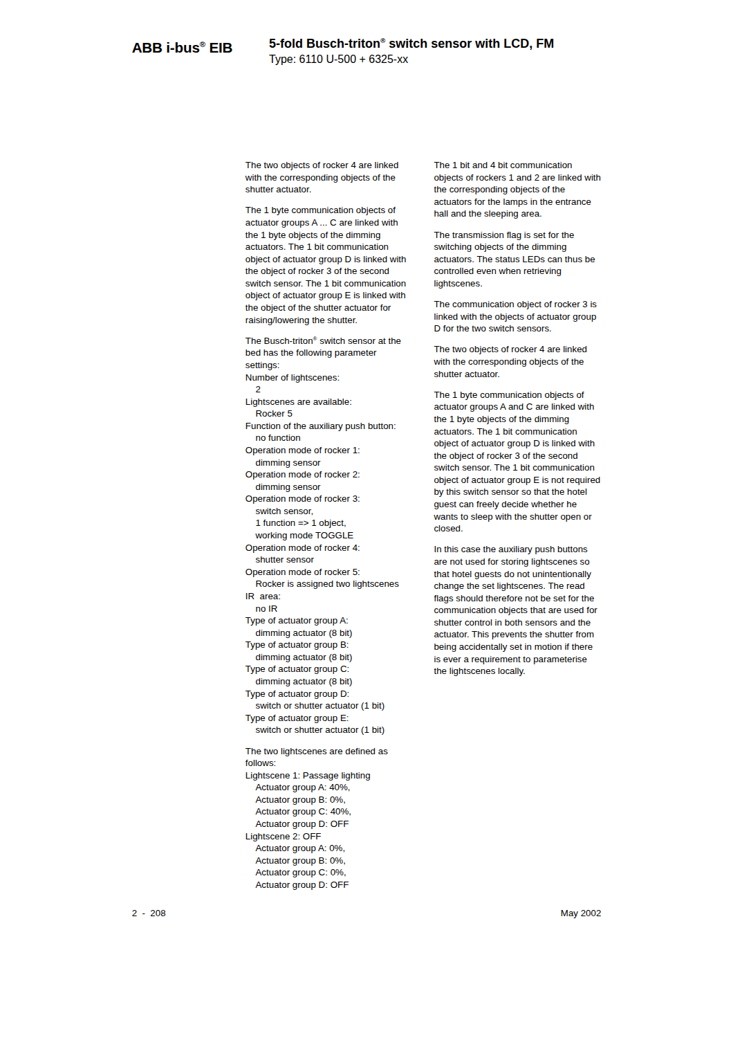ABB i-bus® EIB
5-fold Busch-triton® switch sensor with LCD, FM
Type: 6110 U-500 + 6325-xx
The two objects of rocker 4 are linked with the corresponding objects of the shutter actuator.
The 1 byte communication objects of actuator groups A ... C are linked with the 1 byte objects of the dimming actuators. The 1 bit communication object of actuator group D is linked with the object of rocker 3 of the second switch sensor. The 1 bit communication object of actuator group E is linked with the object of the shutter actuator for raising/lowering the shutter.
The Busch-triton® switch sensor at the bed has the following parameter settings:
Number of lightscenes:
2
Lightscenes are available:
Rocker 5
Function of the auxiliary push button:
no function
Operation mode of rocker 1:
dimming sensor
Operation mode of rocker 2:
dimming sensor
Operation mode of rocker 3:
switch sensor,
1 function => 1 object,
working mode TOGGLE
Operation mode of rocker 4:
shutter sensor
Operation mode of rocker 5:
Rocker is assigned two lightscenes
IR area:
no IR
Type of actuator group A:
dimming actuator (8 bit)
Type of actuator group B:
dimming actuator (8 bit)
Type of actuator group C:
dimming actuator (8 bit)
Type of actuator group D:
switch or shutter actuator (1 bit)
Type of actuator group E:
switch or shutter actuator (1 bit)
The two lightscenes are defined as follows:
Lightscene 1: Passage lighting
Actuator group A: 40%,
Actuator group B: 0%,
Actuator group C: 40%,
Actuator group D: OFF
Lightscene 2: OFF
Actuator group A: 0%,
Actuator group B: 0%,
Actuator group C: 0%,
Actuator group D: OFF
The 1 bit and 4 bit communication objects of rockers 1 and 2 are linked with the corresponding objects of the actuators for the lamps in the entrance hall and the sleeping area.
The transmission flag is set for the switching objects of the dimming actuators. The status LEDs can thus be controlled even when retrieving lightscenes.
The communication object of rocker 3 is linked with the objects of actuator group D for the two switch sensors.
The two objects of rocker 4 are linked with the corresponding objects of the shutter actuator.
The 1 byte communication objects of actuator groups A and C are linked with the 1 byte objects of the dimming actuators. The 1 bit communication object of actuator group D is linked with the object of rocker 3 of the second switch sensor. The 1 bit communication object of actuator group E is not required by this switch sensor so that the hotel guest can freely decide whether he wants to sleep with the shutter open or closed.
In this case the auxiliary push buttons are not used for storing lightscenes so that hotel guests do not unintentionally change the set lightscenes. The read flags should therefore not be set for the communication objects that are used for shutter control in both sensors and the actuator. This prevents the shutter from being accidentally set in motion if there is ever a requirement to parameterise the lightscenes locally.
2 - 208
May 2002